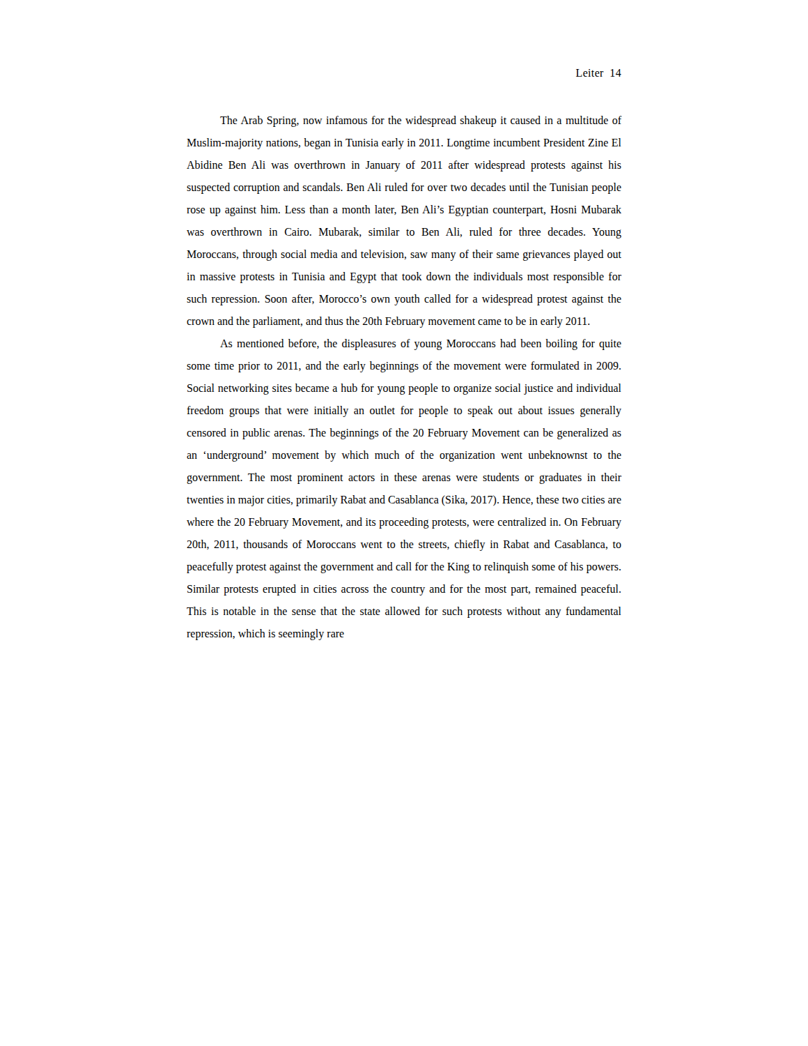Leiter 14
The Arab Spring, now infamous for the widespread shakeup it caused in a multitude of Muslim-majority nations, began in Tunisia early in 2011. Longtime incumbent President Zine El Abidine Ben Ali was overthrown in January of 2011 after widespread protests against his suspected corruption and scandals. Ben Ali ruled for over two decades until the Tunisian people rose up against him. Less than a month later, Ben Ali’s Egyptian counterpart, Hosni Mubarak was overthrown in Cairo. Mubarak, similar to Ben Ali, ruled for three decades. Young Moroccans, through social media and television, saw many of their same grievances played out in massive protests in Tunisia and Egypt that took down the individuals most responsible for such repression. Soon after, Morocco’s own youth called for a widespread protest against the crown and the parliament, and thus the 20th February movement came to be in early 2011.
As mentioned before, the displeasures of young Moroccans had been boiling for quite some time prior to 2011, and the early beginnings of the movement were formulated in 2009. Social networking sites became a hub for young people to organize social justice and individual freedom groups that were initially an outlet for people to speak out about issues generally censored in public arenas. The beginnings of the 20 February Movement can be generalized as an ‘underground’ movement by which much of the organization went unbeknownst to the government. The most prominent actors in these arenas were students or graduates in their twenties in major cities, primarily Rabat and Casablanca (Sika, 2017). Hence, these two cities are where the 20 February Movement, and its proceeding protests, were centralized in. On February 20th, 2011, thousands of Moroccans went to the streets, chiefly in Rabat and Casablanca, to peacefully protest against the government and call for the King to relinquish some of his powers. Similar protests erupted in cities across the country and for the most part, remained peaceful. This is notable in the sense that the state allowed for such protests without any fundamental repression, which is seemingly rare